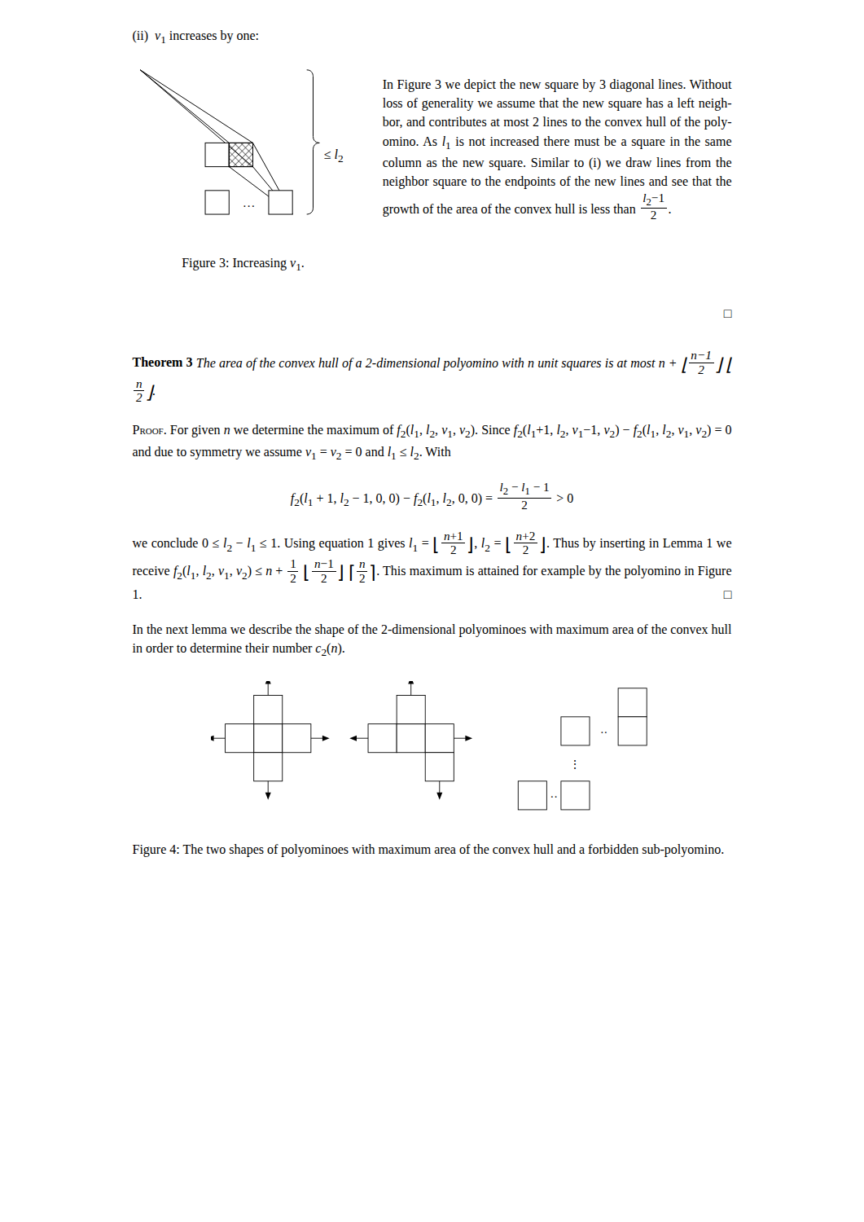(ii) v1 increases by one:
··· ≤ l2
Figure 3: Increasing v1.
In Figure 3 we depict the new square by 3 diagonal lines. Without loss of generality we assume that the new square has a left neighbor, and contributes at most 2 lines to the convex hull of the polyomino. As l1 is not increased there must be a square in the same column as the new square. Similar to (i) we draw lines from the neighbor square to the endpoints of the new lines and see that the growth of the area of the convex hull is less than l2−12.
□
Theorem 3 The area of the convex hull of a 2-dimensional polyomino with n unit squares is at most n + ⌊n−12⌋ ⌊n 2⌋.
Proof. For given n we determine the maximum of f2(l1, l2, v1, v2). Since f2(l1+1, l2, v1−1, v2) − f2(l1, l2, v1, v2) = 0 and due to symmetry we assume v1 = v2 = 0 and l1 ≤ l2. With
f2(l1 + 1, l2 − 1, 0, 0) − f2(l1, l2, 0, 0) = l2 − l1 − 12 > 0
we conclude 0 ≤ l2 − l1 ≤ 1. Using equation 1 gives l1 = ⌊n+12⌋, l2 = ⌊n+22⌋. Thus by inserting in Lemma 1 we receive f2(l1, l2, v1, v2) ≤ n + 12 ⌊n−12⌋ ⌈n 2⌉. This maximum is attained for example by the polyomino in Figure 1.□
In the next lemma we describe the shape of the 2-dimensional polyominoes with maximum area of the convex hull in order to determine their number c2(n).
·· ⋮ ··
Figure 4: The two shapes of polyominoes with maximum area of the convex hull and a forbidden sub-polyomino.